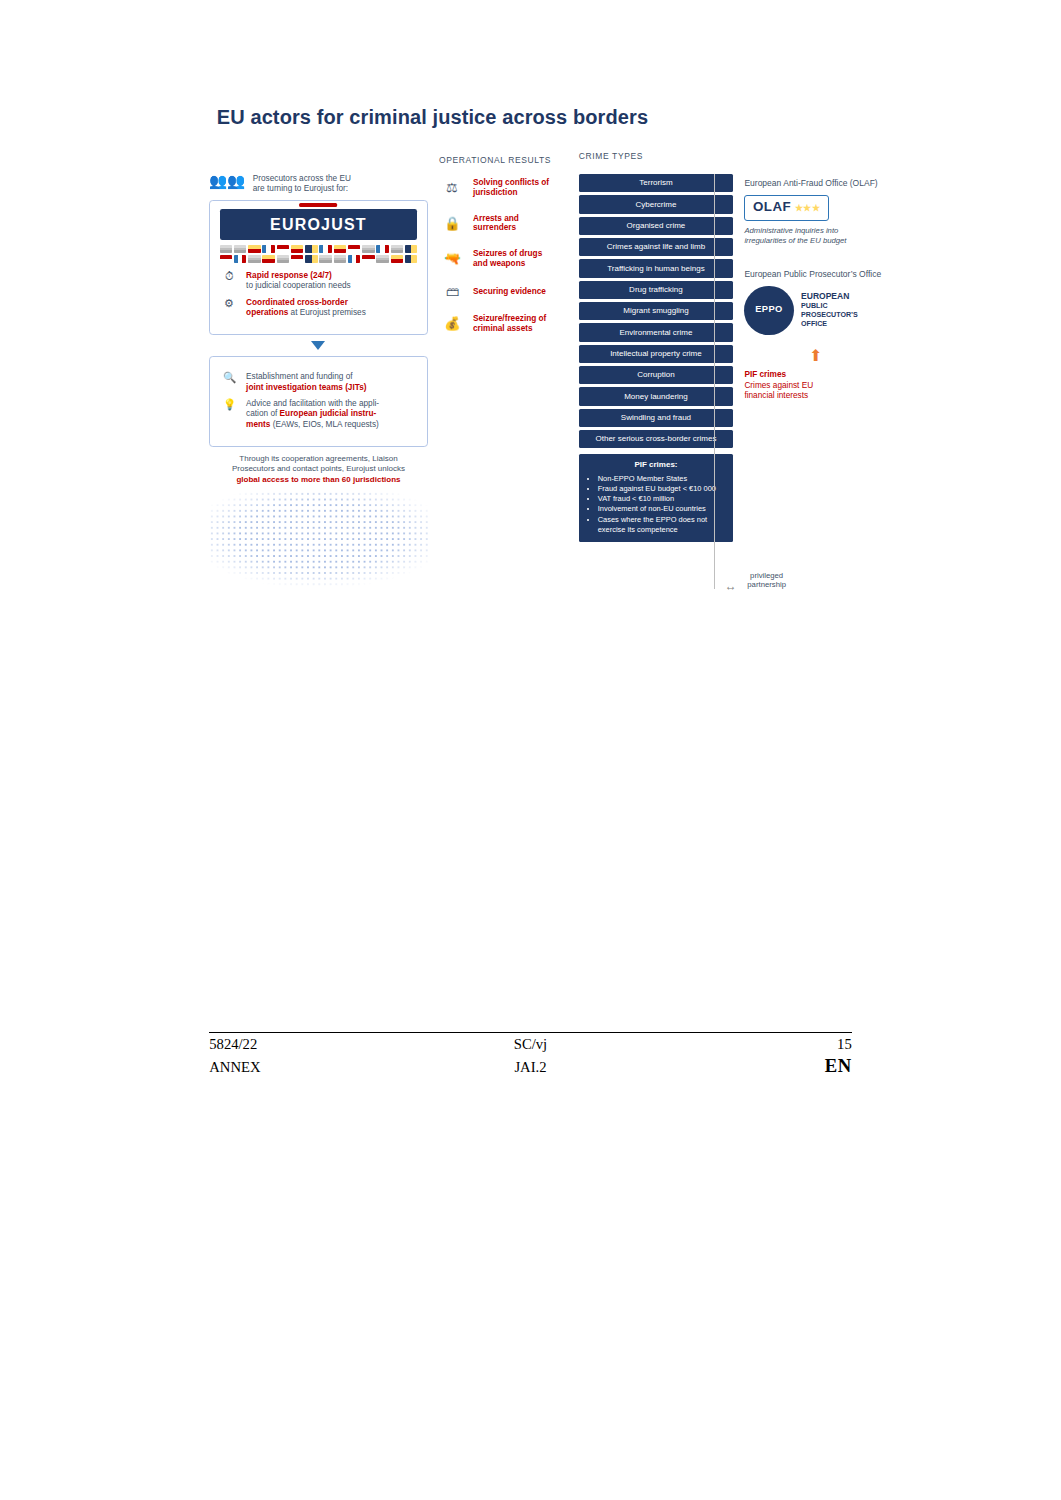EU actors for criminal justice across borders
👥👥
Prosecutors across the EU
are turning to Eurojust for:
EUROJUST
⏱
Rapid response (24/7)
to judicial cooperation needs
⚙
Coordinated cross-border
operations at Eurojust premises
🔍
Establishment and funding of
joint investigation teams (JITs)
💡
Advice and facilitation with the appli-
cation of European judicial instru-
ments (EAWs, EIOs, MLA requests)
Through its cooperation agreements, Liaison
Prosecutors and contact points, Eurojust unlocks
global access to more than 60 jurisdictions
Operational results
⚖
Solving conflicts of
jurisdiction
🔒
Arrests and
surrenders
🔫
Seizures of drugs
and weapons
🗃
Securing evidence
💰
Seizure/freezing of
criminal assets
Crime types
Terrorism
Cybercrime
Organised crime
Crimes against life and limb
Trafficking in human beings
Drug trafficking
Migrant smuggling
Environmental crime
Intellectual property crime
Corruption
Money laundering
Swindling and fraud
Other serious cross-border crimes
PIF crimes:
Non-EPPO Member States
Fraud against EU budget < €10 000
VAT fraud < €10 million
Involvement of non-EU countries
Cases where the EPPO does not
exercise its competence
European Anti-Fraud Office (OLAF)
OLAF★★★
Administrative inquiries into
irregularities of the EU budget
European Public Prosecutor’s Office
EPPO
EUROPEAN PUBLIC PROSECUTOR’S OFFICE
⬆
PIF crimes Crimes against EU
financial interests
privileged
partnership ↔
5824/22
SC/vj
15
ANNEX
JAI.2
EN